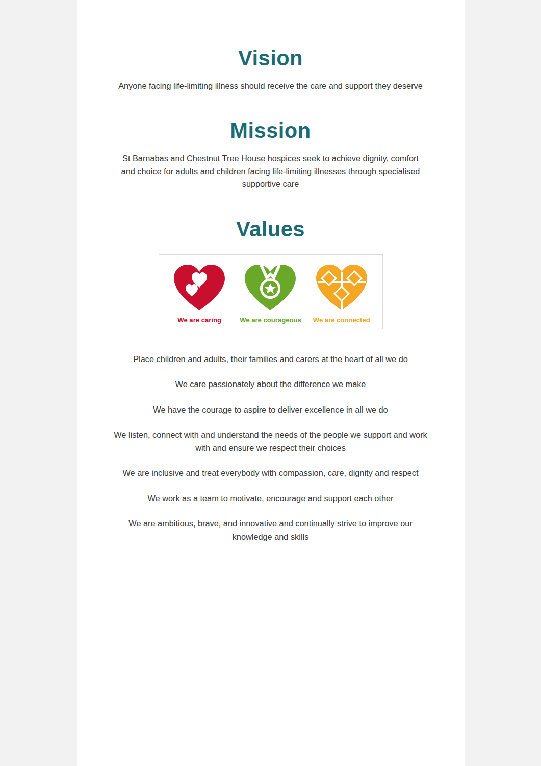Vision
Anyone facing life-limiting illness should receive the care and support they deserve
Mission
St Barnabas and Chestnut Tree House hospices seek to achieve dignity, comfort and choice for adults and children facing life-limiting illnesses through specialised supportive care
Values
We are caring
We are courageous
We are connected
Place children and adults, their families and carers at the heart of all we do
We care passionately about the difference we make
We have the courage to aspire to deliver excellence in all we do
We listen, connect with and understand the needs of the people we support and work with and ensure we respect their choices
We are inclusive and treat everybody with compassion, care, dignity and respect
We work as a team to motivate, encourage and support each other
We are ambitious, brave, and innovative and continually strive to improve our knowledge and skills